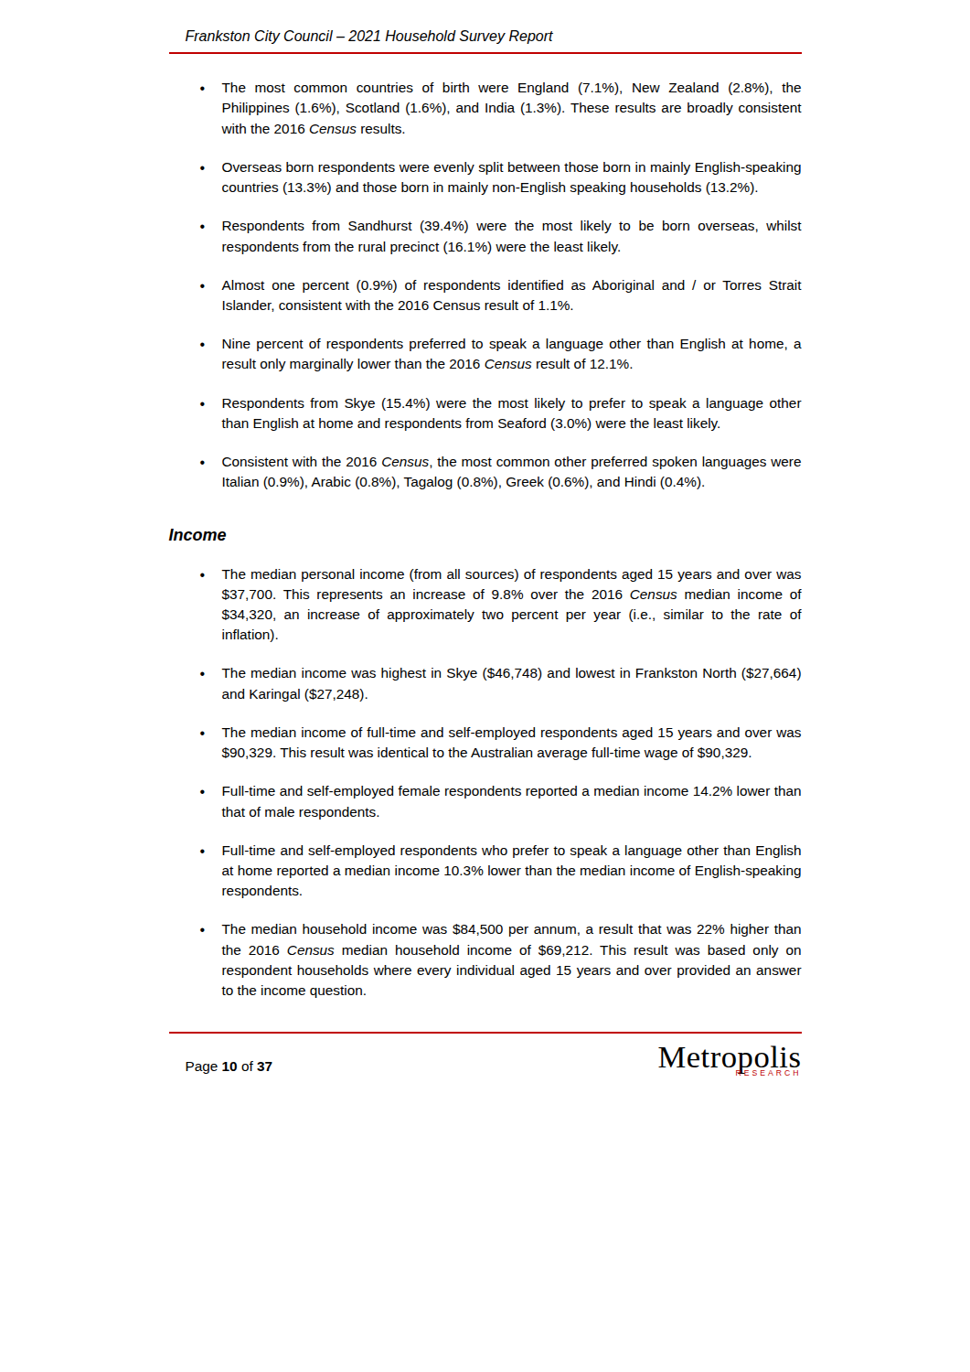Frankston City Council – 2021 Household Survey Report
The most common countries of birth were England (7.1%), New Zealand (2.8%), the Philippines (1.6%), Scotland (1.6%), and India (1.3%). These results are broadly consistent with the 2016 Census results.
Overseas born respondents were evenly split between those born in mainly English-speaking countries (13.3%) and those born in mainly non-English speaking households (13.2%).
Respondents from Sandhurst (39.4%) were the most likely to be born overseas, whilst respondents from the rural precinct (16.1%) were the least likely.
Almost one percent (0.9%) of respondents identified as Aboriginal and / or Torres Strait Islander, consistent with the 2016 Census result of 1.1%.
Nine percent of respondents preferred to speak a language other than English at home, a result only marginally lower than the 2016 Census result of 12.1%.
Respondents from Skye (15.4%) were the most likely to prefer to speak a language other than English at home and respondents from Seaford (3.0%) were the least likely.
Consistent with the 2016 Census, the most common other preferred spoken languages were Italian (0.9%), Arabic (0.8%), Tagalog (0.8%), Greek (0.6%), and Hindi (0.4%).
Income
The median personal income (from all sources) of respondents aged 15 years and over was $37,700. This represents an increase of 9.8% over the 2016 Census median income of $34,320, an increase of approximately two percent per year (i.e., similar to the rate of inflation).
The median income was highest in Skye ($46,748) and lowest in Frankston North ($27,664) and Karingal ($27,248).
The median income of full-time and self-employed respondents aged 15 years and over was $90,329. This result was identical to the Australian average full-time wage of $90,329.
Full-time and self-employed female respondents reported a median income 14.2% lower than that of male respondents.
Full-time and self-employed respondents who prefer to speak a language other than English at home reported a median income 10.3% lower than the median income of English-speaking respondents.
The median household income was $84,500 per annum, a result that was 22% higher than the 2016 Census median household income of $69,212. This result was based only on respondent households where every individual aged 15 years and over provided an answer to the income question.
Page 10 of 37
Metropolis
RESEARCH